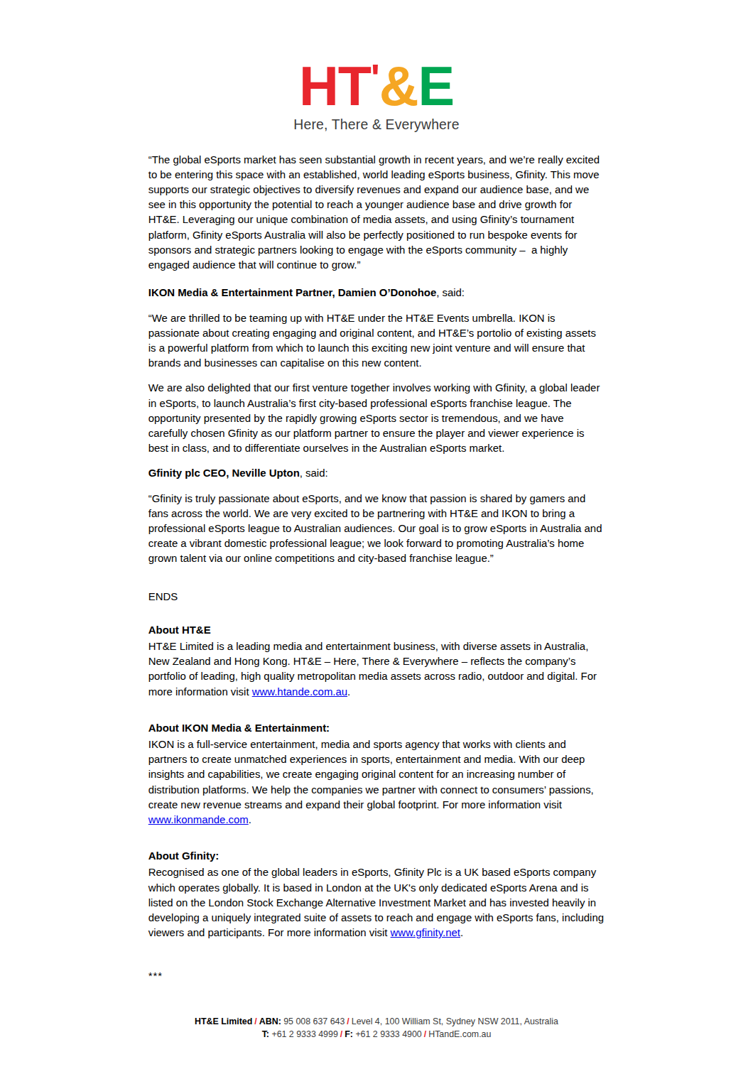HT'&E
Here, There & Everywhere
“The global eSports market has seen substantial growth in recent years, and we’re really excited to be entering this space with an established, world leading eSports business, Gfinity. This move supports our strategic objectives to diversify revenues and expand our audience base, and we see in this opportunity the potential to reach a younger audience base and drive growth for HT&E. Leveraging our unique combination of media assets, and using Gfinity’s tournament platform, Gfinity eSports Australia will also be perfectly positioned to run bespoke events for sponsors and strategic partners looking to engage with the eSports community – a highly engaged audience that will continue to grow.”
IKON Media & Entertainment Partner, Damien O’Donohoe, said:
“We are thrilled to be teaming up with HT&E under the HT&E Events umbrella. IKON is passionate about creating engaging and original content, and HT&E’s portolio of existing assets is a powerful platform from which to launch this exciting new joint venture and will ensure that brands and businesses can capitalise on this new content.
We are also delighted that our first venture together involves working with Gfinity, a global leader in eSports, to launch Australia’s first city-based professional eSports franchise league. The opportunity presented by the rapidly growing eSports sector is tremendous, and we have carefully chosen Gfinity as our platform partner to ensure the player and viewer experience is best in class, and to differentiate ourselves in the Australian eSports market.
Gfinity plc CEO, Neville Upton, said:
“Gfinity is truly passionate about eSports, and we know that passion is shared by gamers and fans across the world. We are very excited to be partnering with HT&E and IKON to bring a professional eSports league to Australian audiences. Our goal is to grow eSports in Australia and create a vibrant domestic professional league; we look forward to promoting Australia’s home grown talent via our online competitions and city-based franchise league.”
ENDS
About HT&E
HT&E Limited is a leading media and entertainment business, with diverse assets in Australia, New Zealand and Hong Kong. HT&E – Here, There & Everywhere – reflects the company’s portfolio of leading, high quality metropolitan media assets across radio, outdoor and digital. For more information visit www.htande.com.au.
About IKON Media & Entertainment:
IKON is a full-service entertainment, media and sports agency that works with clients and partners to create unmatched experiences in sports, entertainment and media. With our deep insights and capabilities, we create engaging original content for an increasing number of distribution platforms. We help the companies we partner with connect to consumers’ passions, create new revenue streams and expand their global footprint. For more information visit www.ikonmande.com.
About Gfinity:
Recognised as one of the global leaders in eSports, Gfinity Plc is a UK based eSports company which operates globally. It is based in London at the UK's only dedicated eSports Arena and is listed on the London Stock Exchange Alternative Investment Market and has invested heavily in developing a uniquely integrated suite of assets to reach and engage with eSports fans, including viewers and participants. For more information visit www.gfinity.net.
***
HT&E Limited/ABN: 95 008 637 643/Level 4, 100 William St, Sydney NSW 2011, Australia
T: +61 2 9333 4999/F: +61 2 9333 4900/HTandE.com.au